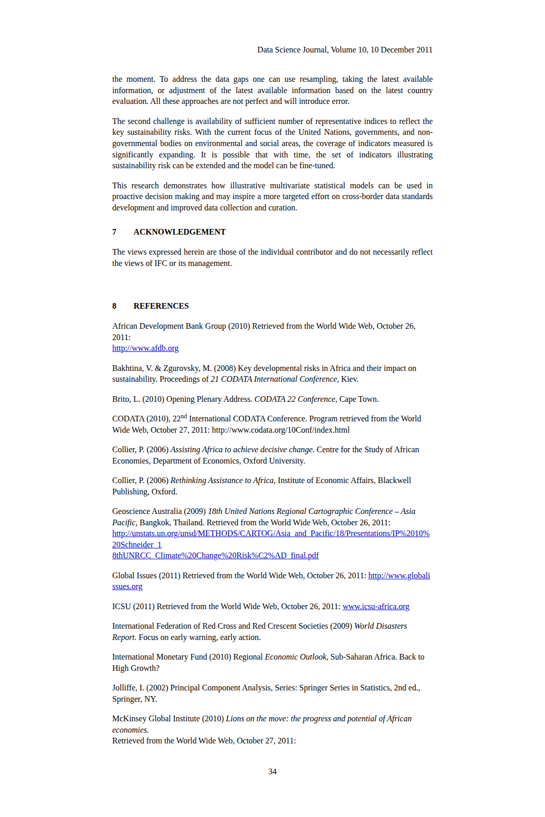Data Science Journal, Volume 10, 10 December 2011
the moment. To address the data gaps one can use resampling, taking the latest available information, or adjustment of the latest available information based on the latest country evaluation. All these approaches are not perfect and will introduce error.
The second challenge is availability of sufficient number of representative indices to reflect the key sustainability risks. With the current focus of the United Nations, governments, and non-governmental bodies on environmental and social areas, the coverage of indicators measured is significantly expanding. It is possible that with time, the set of indicators illustrating sustainability risk can be extended and the model can be fine-tuned.
This research demonstrates how illustrative multivariate statistical models can be used in proactive decision making and may inspire a more targeted effort on cross-border data standards development and improved data collection and curation.
7 ACKNOWLEDGEMENT
The views expressed herein are those of the individual contributor and do not necessarily reflect the views of IFC or its management.
8 REFERENCES
African Development Bank Group (2010) Retrieved from the World Wide Web, October 26, 2011:
http://www.afdb.org
Bakhtina, V. & Zgurovsky, M. (2008) Key developmental risks in Africa and their impact on sustainability. Proceedings of 21 CODATA International Conference, Kiev.
Brito, L. (2010) Opening Plenary Address. CODATA 22 Conference, Cape Town.
CODATA (2010), 22nd International CODATA Conference. Program retrieved from the World Wide Web, October 27, 2011: http://www.codata.org/10Conf/index.html
Collier, P. (2006) Assisting Africa to achieve decisive change. Centre for the Study of African Economies, Department of Economics, Oxford University.
Collier, P. (2006) Rethinking Assistance to Africa, Institute of Economic Affairs, Blackwell Publishing, Oxford.
Geoscience Australia (2009) 18th United Nations Regional Cartographic Conference – Asia Pacific, Bangkok, Thailand. Retrieved from the World Wide Web, October 26, 2011:
http://unstats.un.org/unsd/METHODS/CARTOG/Asia_and_Pacific/18/Presentations/IP%2010%20Schneider_1
8thUNRCC_Climate%20Change%20Risk%C2%AD_final.pdf
Global Issues (2011) Retrieved from the World Wide Web, October 26, 2011: http://www.globalissues.org
ICSU (2011) Retrieved from the World Wide Web, October 26, 2011: www.icsu-africa.org
International Federation of Red Cross and Red Crescent Societies (2009) World Disasters Report. Focus on early warning, early action.
International Monetary Fund (2010) Regional Economic Outlook, Sub-Saharan Africa. Back to High Growth?
Jolliffe, I. (2002) Principal Component Analysis, Series: Springer Series in Statistics, 2nd ed., Springer, NY.
McKinsey Global Institute (2010) Lions on the move: the progress and potential of African economies.
Retrieved from the World Wide Web, October 27, 2011:
34